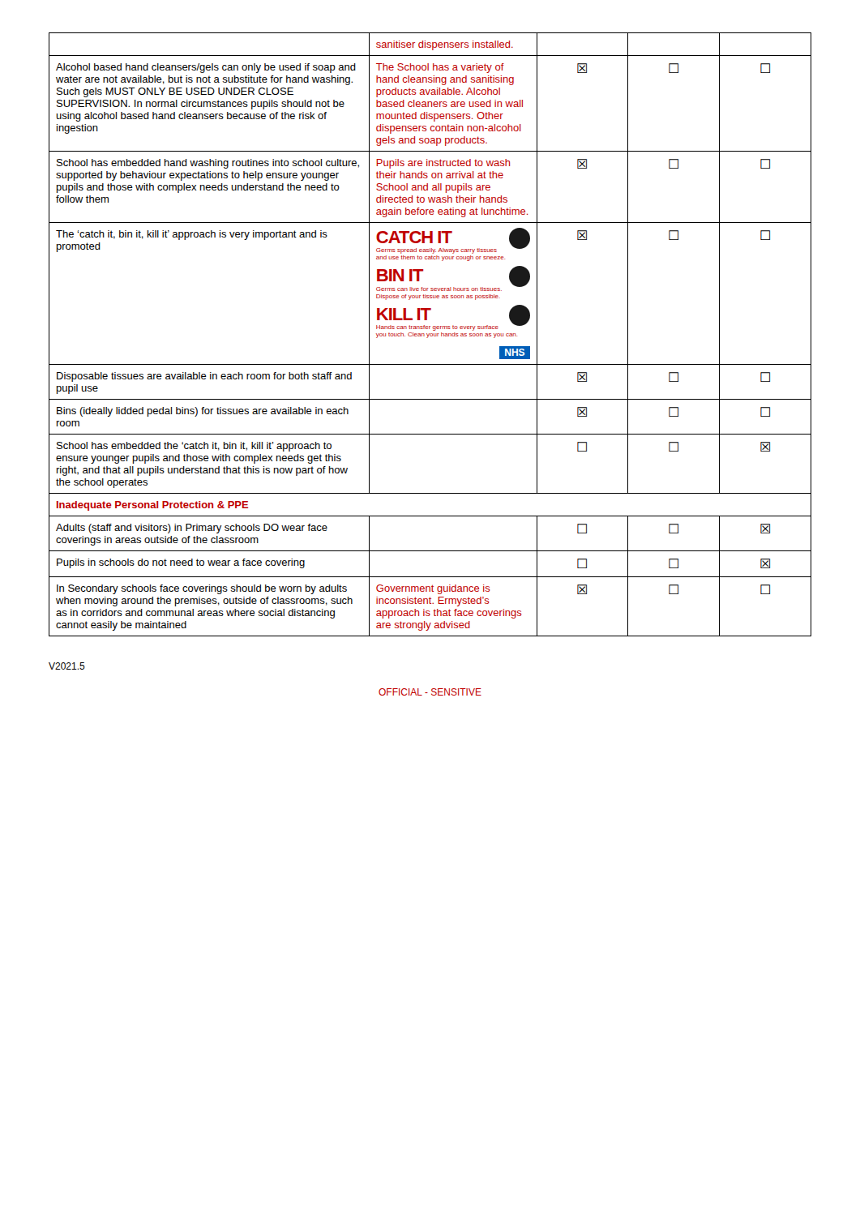| | sanitiser dispensers installed. | | | |
| Alcohol based hand cleansers/gels can only be used if soap and water are not available, but is not a substitute for hand washing. Such gels MUST ONLY BE USED UNDER CLOSE SUPERVISION. In normal circumstances pupils should not be using alcohol based hand cleansers because of the risk of ingestion | The School has a variety of hand cleansing and sanitising products available. Alcohol based cleaners are used in wall mounted dispensers. Other dispensers contain non-alcohol gels and soap products. | ☒ | ☐ | ☐ |
| School has embedded hand washing routines into school culture, supported by behaviour expectations to help ensure younger pupils and those with complex needs understand the need to follow them | Pupils are instructed to wash their hands on arrival at the School and all pupils are directed to wash their hands again before eating at lunchtime. | ☒ | ☐ | ☐ |
| The ‘catch it, bin it, kill it’ approach is very important and is promoted | CATCH IT Germs spread easily. Always carry tissues and use them to catch your cough or sneeze. BIN IT Germs can live for several hours on tissues. Dispose of your tissue as soon as possible. KILL IT Hands can transfer germs to every surface you touch. Clean your hands as soon as you can. NHS | ☒ | ☐ | ☐ |
| Disposable tissues are available in each room for both staff and pupil use | | ☒ | ☐ | ☐ |
| Bins (ideally lidded pedal bins) for tissues are available in each room | | ☒ | ☐ | ☐ |
| School has embedded the ‘catch it, bin it, kill it’ approach to ensure younger pupils and those with complex needs get this right, and that all pupils understand that this is now part of how the school operates | | ☐ | ☐ | ☒ |
| Inadequate Personal Protection & PPE |
| Adults (staff and visitors) in Primary schools DO wear face coverings in areas outside of the classroom | | ☐ | ☐ | ☒ |
| Pupils in schools do not need to wear a face covering | | ☐ | ☐ | ☒ |
| In Secondary schools face coverings should be worn by adults when moving around the premises, outside of classrooms, such as in corridors and communal areas where social distancing cannot easily be maintained | Government guidance is inconsistent. Ermysted’s approach is that face coverings are strongly advised | ☒ | ☐ | ☐ |
V2021.5
OFFICIAL - SENSITIVE